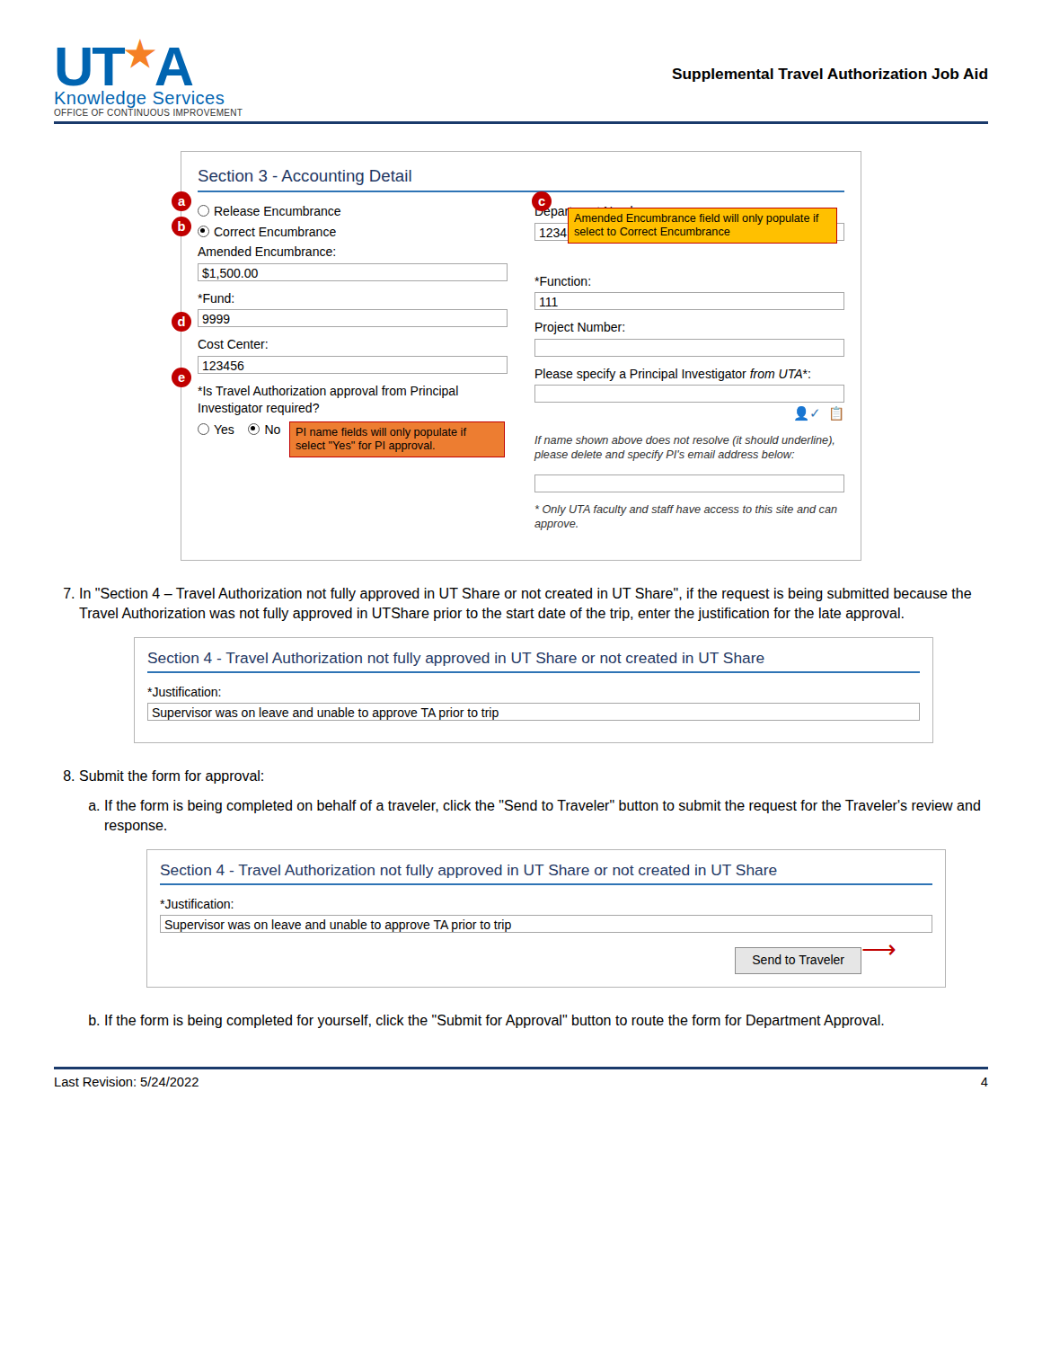UT★A
Knowledge Services
OFFICE OF CONTINUOUS IMPROVEMENT
Supplemental Travel Authorization Job Aid
Section 3 - Accounting Detail
a
b
c
d
e
Release Encumbrance
Correct Encumbrance
Amended Encumbrance:
$1,500.00
Fund:
9999
Cost Center:
123456
Is Travel Authorization approval from Principal Investigator required?
Yes No
Department Number:
123456 - Business Affairs Support
Function:
111
Project Number:
Please specify a Principal Investigator from UTA*:
👤✓ 📋
If name shown above does not resolve (it should underline), please delete and specify PI's email address below:
* Only UTA faculty and staff have access to this site and can approve.
Amended Encumbrance field will only populate if select to Correct Encumbrance
PI name fields will only populate if select "Yes" for PI approval.
In "Section 4 – Travel Authorization not fully approved in UT Share or not created in UT Share", if the request is being submitted because the Travel Authorization was not fully approved in UTShare prior to the start date of the trip, enter the justification for the late approval.
Section 4 - Travel Authorization not fully approved in UT Share or not created in UT Share
Justification:
Supervisor was on leave and unable to approve TA prior to trip
Submit the form for approval:
If the form is being completed on behalf of a traveler, click the "Send to Traveler" button to submit the request for the Traveler's review and response.
Section 4 - Travel Authorization not fully approved in UT Share or not created in UT Share
Justification:
Supervisor was on leave and unable to approve TA prior to trip
⟶
Send to Traveler
If the form is being completed for yourself, click the "Submit for Approval" button to route the form for Department Approval.
Last Revision: 5/24/2022
4